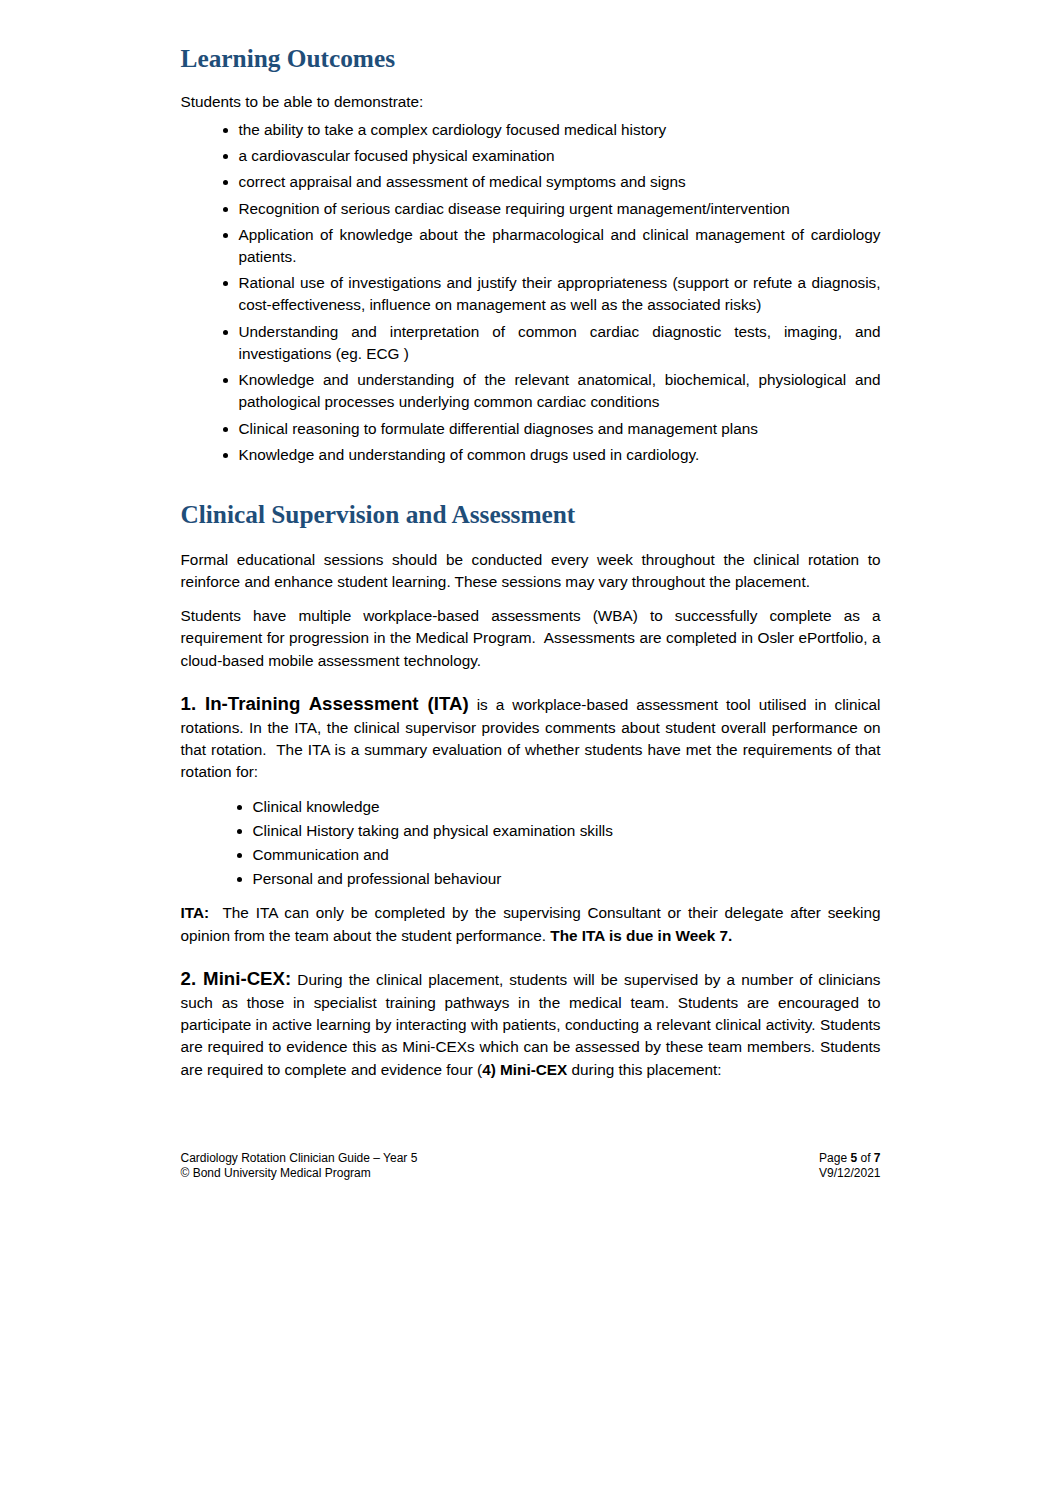Learning Outcomes
Students to be able to demonstrate:
the ability to take a complex cardiology focused medical history
a cardiovascular focused physical examination
correct appraisal and assessment of medical symptoms and signs
Recognition of serious cardiac disease requiring urgent management/intervention
Application of knowledge about the pharmacological and clinical management of cardiology patients.
Rational use of investigations and justify their appropriateness (support or refute a diagnosis, cost-effectiveness, influence on management as well as the associated risks)
Understanding and interpretation of common cardiac diagnostic tests, imaging, and investigations (eg. ECG )
Knowledge and understanding of the relevant anatomical, biochemical, physiological and pathological processes underlying common cardiac conditions
Clinical reasoning to formulate differential diagnoses and management plans
Knowledge and understanding of common drugs used in cardiology.
Clinical Supervision and Assessment
Formal educational sessions should be conducted every week throughout the clinical rotation to reinforce and enhance student learning. These sessions may vary throughout the placement.
Students have multiple workplace-based assessments (WBA) to successfully complete as a requirement for progression in the Medical Program. Assessments are completed in Osler ePortfolio, a cloud-based mobile assessment technology.
1. In-Training Assessment (ITA) is a workplace-based assessment tool utilised in clinical rotations. In the ITA, the clinical supervisor provides comments about student overall performance on that rotation. The ITA is a summary evaluation of whether students have met the requirements of that rotation for:
Clinical knowledge
Clinical History taking and physical examination skills
Communication and
Personal and professional behaviour
ITA: The ITA can only be completed by the supervising Consultant or their delegate after seeking opinion from the team about the student performance. The ITA is due in Week 7.
2. Mini-CEX: During the clinical placement, students will be supervised by a number of clinicians such as those in specialist training pathways in the medical team. Students are encouraged to participate in active learning by interacting with patients, conducting a relevant clinical activity. Students are required to evidence this as Mini-CEXs which can be assessed by these team members. Students are required to complete and evidence four (4) Mini-CEX during this placement:
Cardiology Rotation Clinician Guide – Year 5
© Bond University Medical Program
Page 5 of 7
V9/12/2021